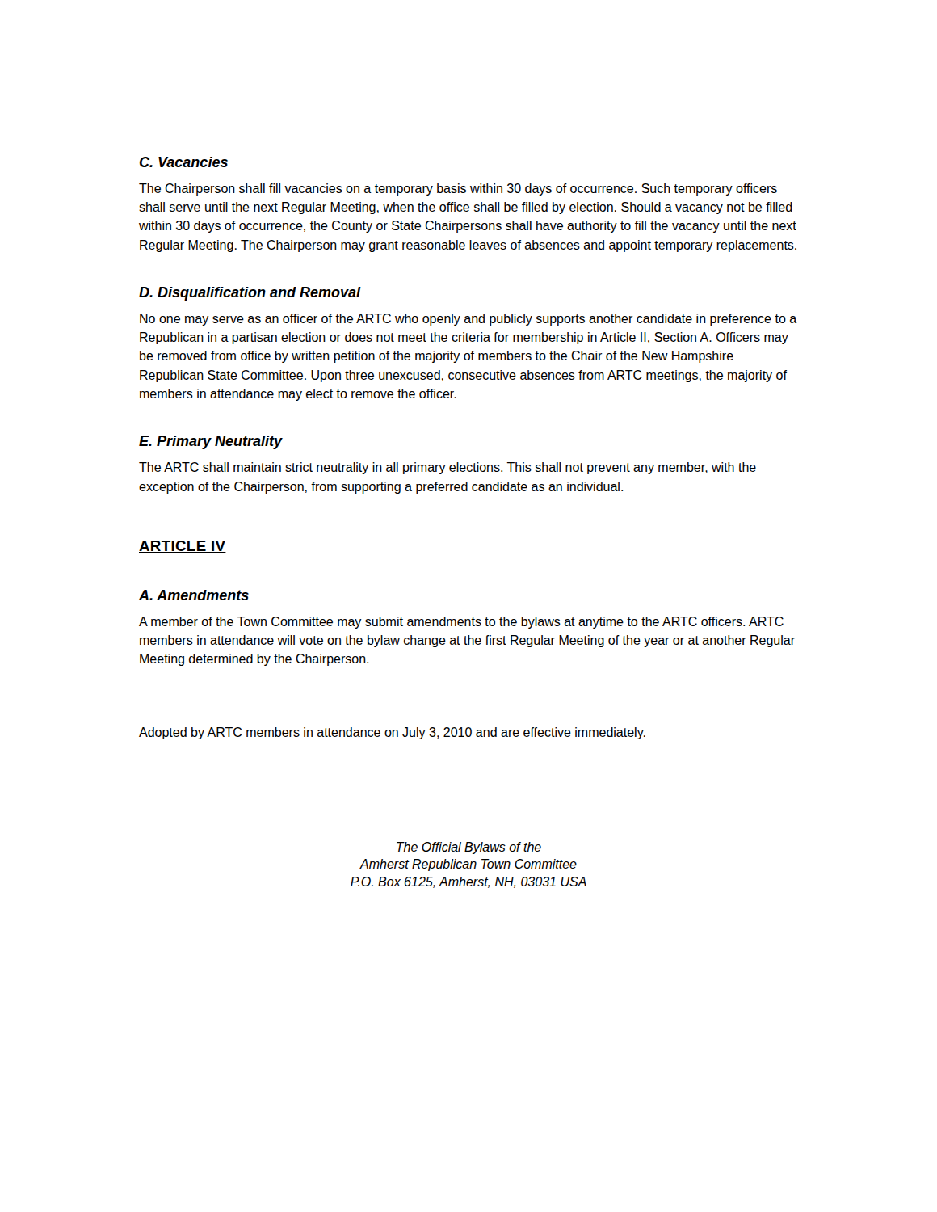C. Vacancies
The Chairperson shall fill vacancies on a temporary basis within 30 days of occurrence. Such temporary officers shall serve until the next Regular Meeting, when the office shall be filled by election. Should a vacancy not be filled within 30 days of occurrence, the County or State Chairpersons shall have authority to fill the vacancy until the next Regular Meeting. The Chairperson may grant reasonable leaves of absences and appoint temporary replacements.
D. Disqualification and Removal
No one may serve as an officer of the ARTC who openly and publicly supports another candidate in preference to a Republican in a partisan election or does not meet the criteria for membership in Article II, Section A. Officers may be removed from office by written petition of the majority of members to the Chair of the New Hampshire Republican State Committee. Upon three unexcused, consecutive absences from ARTC meetings, the majority of members in attendance may elect to remove the officer.
E. Primary Neutrality
The ARTC shall maintain strict neutrality in all primary elections. This shall not prevent any member, with the exception of the Chairperson, from supporting a preferred candidate as an individual.
ARTICLE IV
A. Amendments
A member of the Town Committee may submit amendments to the bylaws at anytime to the ARTC officers. ARTC members in attendance will vote on the bylaw change at the first Regular Meeting of the year or at another Regular Meeting determined by the Chairperson.
Adopted by ARTC members in attendance on July 3, 2010 and are effective immediately.
The Official Bylaws of the
Amherst Republican Town Committee
P.O. Box 6125, Amherst, NH, 03031 USA